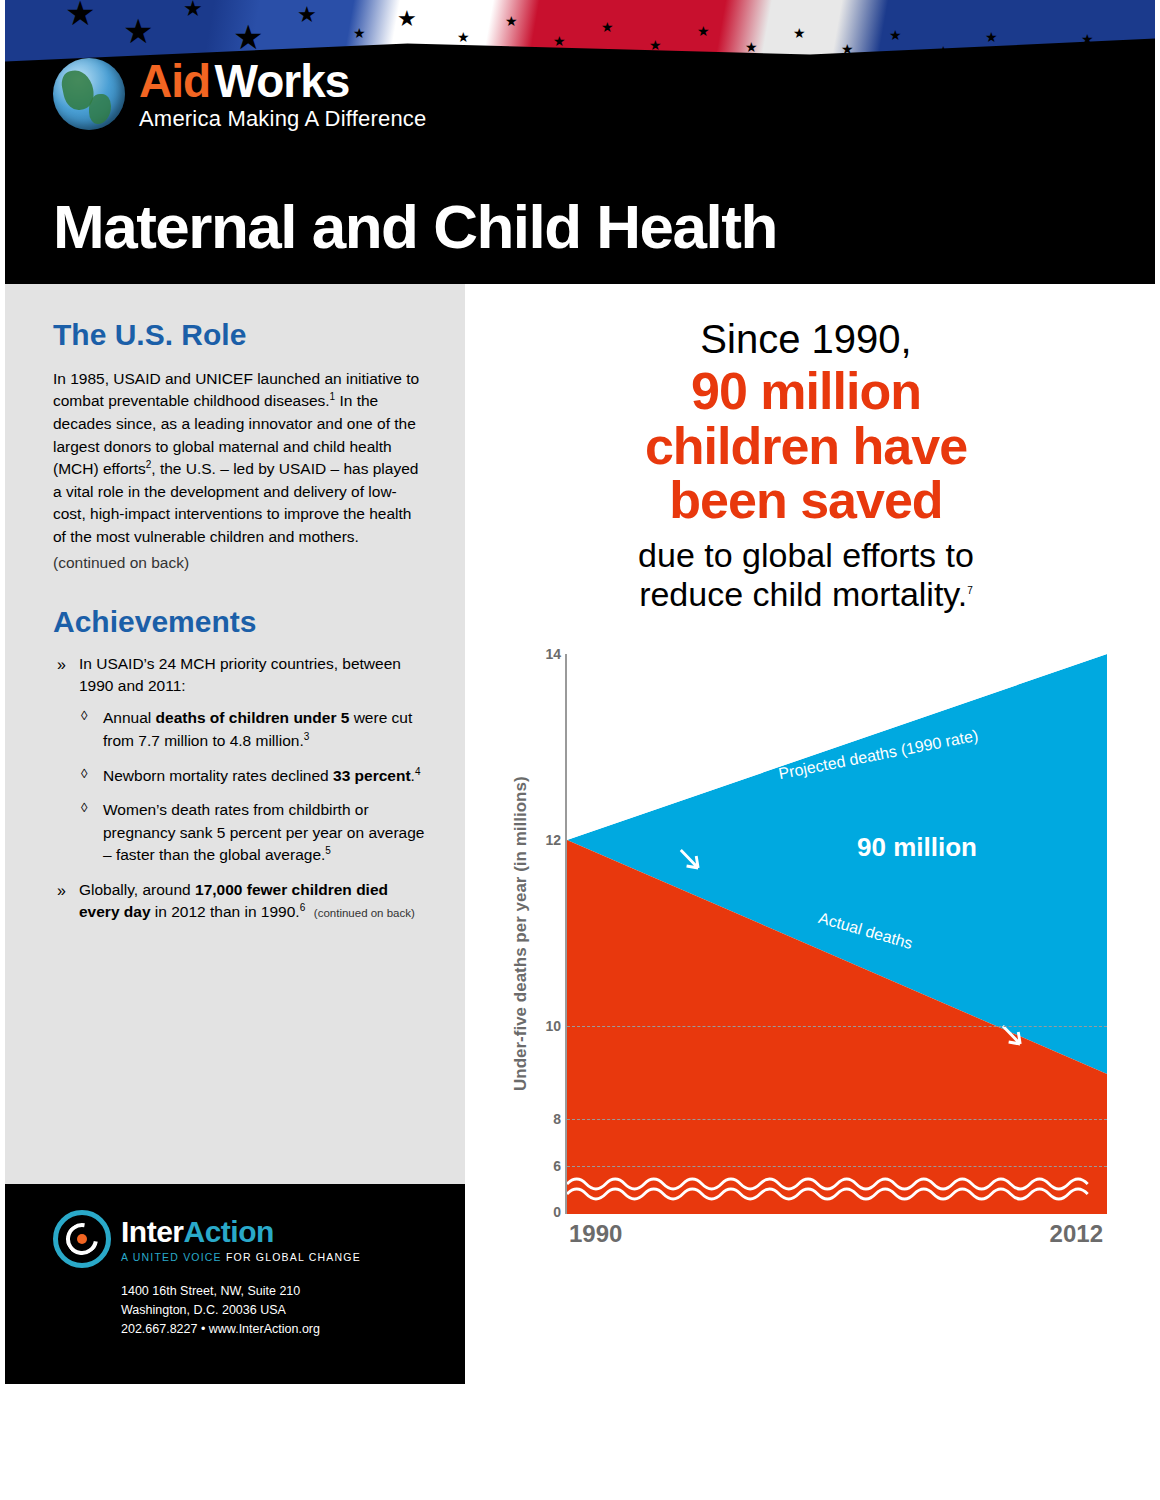★ ★ ★ ★ ★ ★ ★ ★ ★ ★ ★ ★ ★ ★ ★ ★ ★ ★ ★ ★ ★ ★
Aid Works
America Making A Difference
Maternal and Child Health
The U.S. Role
In 1985, USAID and UNICEF launched an initiative to combat preventable childhood diseases.1 In the decades since, as a leading innovator and one of the largest donors to global maternal and child health (MCH) efforts2, the U.S. – led by USAID – has played a vital role in the development and delivery of low-cost, high-impact interventions to improve the health of the most vulnerable children and mothers.
(continued on back)
Achievements
In USAID’s 24 MCH priority countries, between 1990 and 2011:
Annual deaths of children under 5 were cut from 7.7 million to 4.8 million.3
Newborn mortality rates declined 33 percent.4
Women’s death rates from childbirth or pregnancy sank 5 percent per year on average – faster than the global average.5
Globally, around 17,000 fewer children died every day in 2012 than in 1990.6 (continued on back)
InterAction
A UNITED VOICE FOR GLOBAL CHANGE
1400 16th Street, NW, Suite 210
Washington, D.C. 20036 USA
202.667.8227 • www.InterAction.org
Since 1990, 90 million
children have
been saved due to global efforts to
reduce child mortality.7
Under-five deaths per year (in millions)
14 12 10 8 6 0
Projected deaths (1990 rate)
Actual deaths
90 million
1990 2012